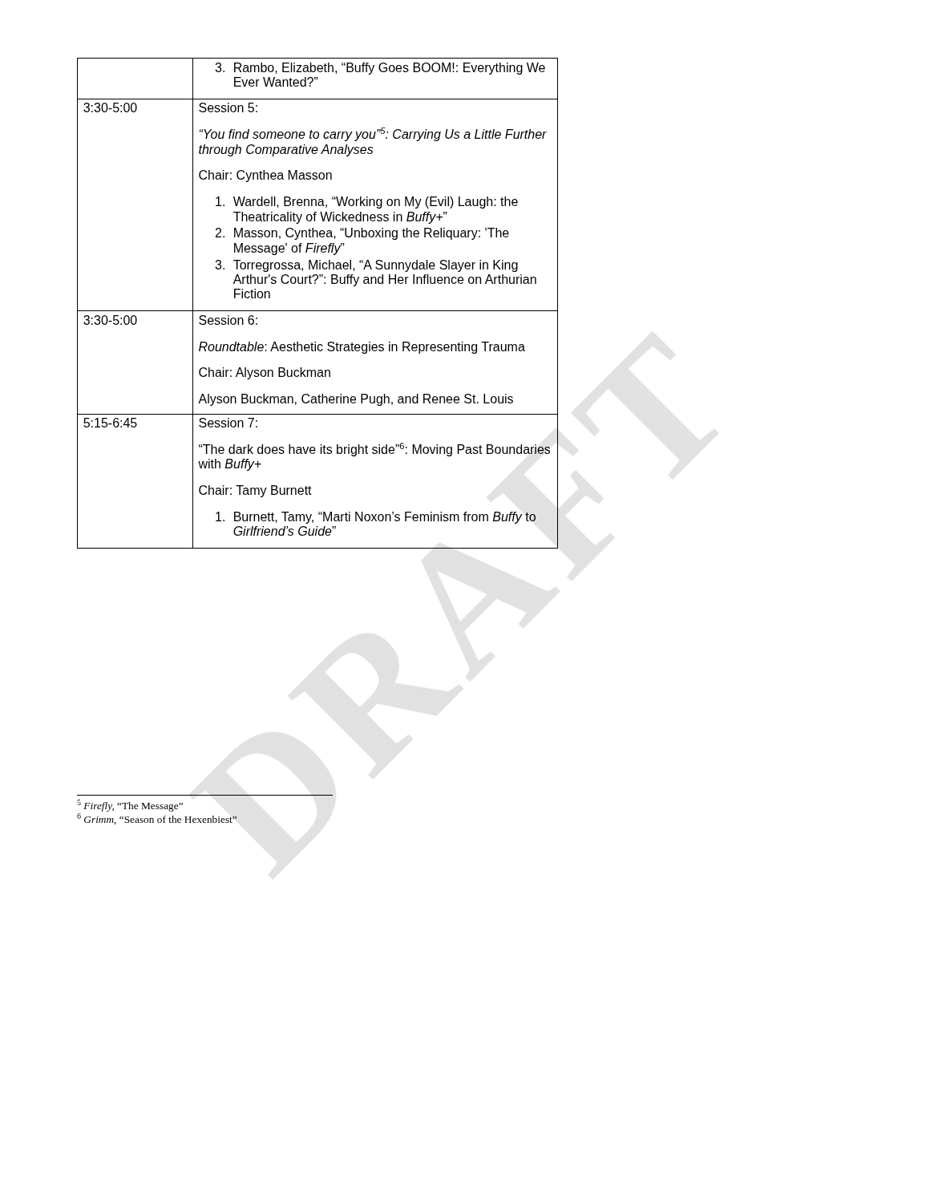DRAFT
| | Rambo, Elizabeth, “Buffy Goes BOOM!: Everything We Ever Wanted?” |
| 3:30-5:00 | Session 5: “You find someone to carry you” 5 : Carrying Us a Little Further through Comparative Analyses Chair: Cynthea Masson Wardell, Brenna, “Working on My (Evil) Laugh: the Theatricality of Wickedness in Buffy+ ” Masson, Cynthea, “Unboxing the Reliquary: 'The Message' of Firefly ” Torregrossa, Michael, “A Sunnydale Slayer in King Arthur's Court?”: Buffy and Her Influence on Arthurian Fiction |
| 3:30-5:00 | Session 6: Roundtable : Aesthetic Strategies in Representing Trauma Chair: Alyson Buckman Alyson Buckman, Catherine Pugh, and Renee St. Louis |
| 5:15-6:45 | Session 7: “The dark does have its bright side” 6 : Moving Past Boundaries with Buffy+ Chair: Tamy Burnett Burnett, Tamy, “Marti Noxon’s Feminism from Buffy to Girlfriend’s Guide ” |
5 Firefly, “The Message”
6 Grimm, “Season of the Hexenbiest”